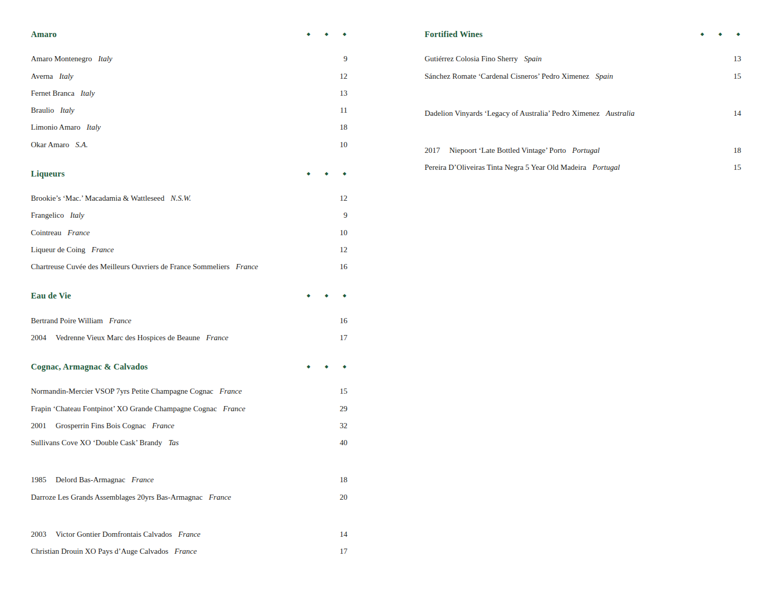Amaro ◆◆◆
Amaro Montenegro Italy 9
Averna Italy 12
Fernet Branca Italy 13
Braulio Italy 11
Limonio Amaro Italy 18
Okar Amaro S.A. 10
Liqueurs ◆◆◆
Brookie’s ‘Mac.’ Macadamia & Wattleseed N.S.W. 12
Frangelico Italy 9
Cointreau France 10
Liqueur de Coing France 12
Chartreuse Cuvée des Meilleurs Ouvriers de France Sommeliers France 16
Eau de Vie ◆◆◆
Bertrand Poire William France 16
2004 Vedrenne Vieux Marc des Hospices de Beaune France 17
Cognac, Armagnac & Calvados ◆◆◆
Normandin-Mercier VSOP 7yrs Petite Champagne Cognac France 15
Frapin ‘Chateau Fontpinot’ XO Grande Champagne Cognac France 29
2001 Grosperrin Fins Bois Cognac France 32
Sullivans Cove XO ‘Double Cask’ Brandy Tas 40
1985 Delord Bas-Armagnac France 18
Darroze Les Grands Assemblages 20yrs Bas-Armagnac France 20
2003 Victor Gontier Domfrontais Calvados France 14
Christian Drouin XO Pays d’Auge Calvados France 17
Fortified Wines ◆◆◆
Gutiérrez Colosia Fino Sherry Spain 13
Sánchez Romate ‘Cardenal Cisneros’ Pedro Ximenez Spain 15
Dadelion Vinyards ‘Legacy of Australia’ Pedro Ximenez Australia 14
2017 Niepoort ‘Late Bottled Vintage’ Porto Portugal 18
Pereira D’Oliveiras Tinta Negra 5 Year Old Madeira Portugal 15